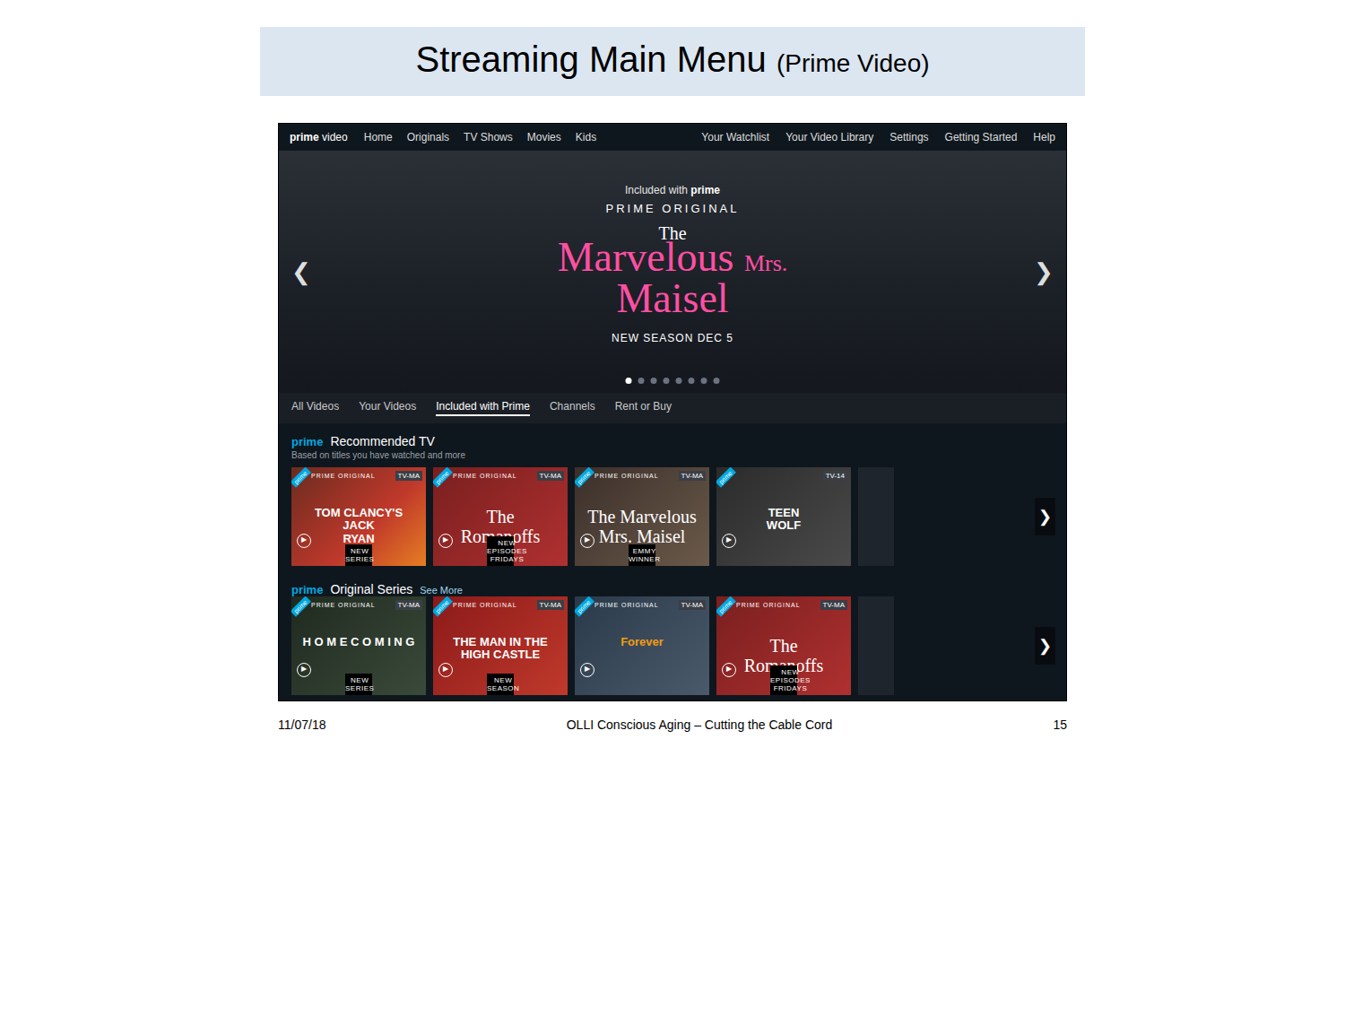Streaming Main Menu (Prime Video)
prime video
Home
Originals
TV Shows
Movies
Kids
Your Watchlist
Your Video Library
Settings
Getting Started
Help
❮
❯
Included with prime
PRIME ORIGINAL
The Marvelous Mrs.
Maisel
NEW SEASON DEC 5
All Videos
Your Videos
Included with Prime
Channels
Rent or Buy
prime Recommended TV
Based on titles you have watched and more
prime
PRIME ORIGINAL
TV-MA
TOM CLANCY'S
JACK
RYAN
▶
NEW SERIES
prime
PRIME ORIGINAL
TV-MA
The
Romanoffs
▶
NEW EPISODES FRIDAYS
prime
PRIME ORIGINAL
TV-MA
The Marvelous
Mrs. Maisel
▶
EMMY WINNER
prime
TV-14
TEEN
WOLF
▶
❯
prime Original Series See More
prime
PRIME ORIGINAL
TV-MA
H O M E C O M I N G
▶
NEW SERIES
prime
PRIME ORIGINAL
TV-MA
THE MAN IN THE
HIGH CASTLE
▶
NEW SEASON
prime
PRIME ORIGINAL
TV-MA
Forever
▶
prime
PRIME ORIGINAL
TV-MA
The
Romanoffs
▶
NEW EPISODES FRIDAYS
❯
11/07/18
OLLI Conscious Aging – Cutting the Cable Cord
15